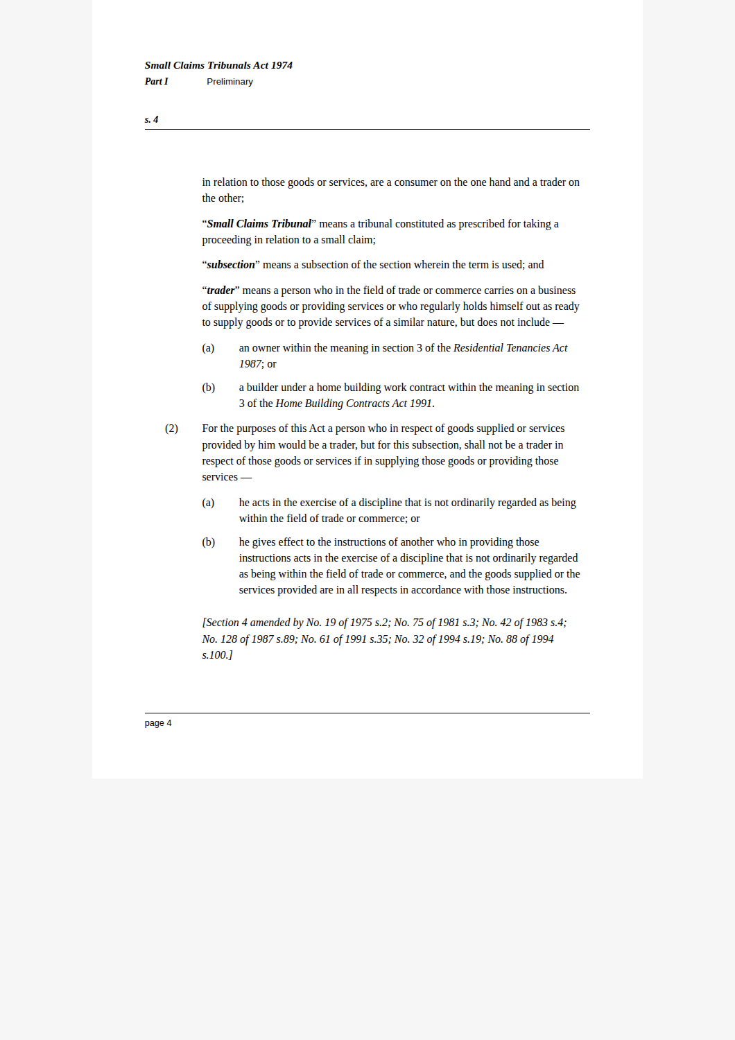Small Claims Tribunals Act 1974
Part I Preliminary
s. 4
in relation to those goods or services, are a consumer on the one hand and a trader on the other;
“Small Claims Tribunal” means a tribunal constituted as prescribed for taking a proceeding in relation to a small claim;
“subsection” means a subsection of the section wherein the term is used; and
“trader” means a person who in the field of trade or commerce carries on a business of supplying goods or providing services or who regularly holds himself out as ready to supply goods or to provide services of a similar nature, but does not include —
(a) an owner within the meaning in section 3 of the Residential Tenancies Act 1987; or
(b) a builder under a home building work contract within the meaning in section 3 of the Home Building Contracts Act 1991.
(2)
For the purposes of this Act a person who in respect of goods supplied or services provided by him would be a trader, but for this subsection, shall not be a trader in respect of those goods or services if in supplying those goods or providing those services —
(a) he acts in the exercise of a discipline that is not ordinarily regarded as being within the field of trade or commerce; or
(b) he gives effect to the instructions of another who in providing those instructions acts in the exercise of a discipline that is not ordinarily regarded as being within the field of trade or commerce, and the goods supplied or the services provided are in all respects in accordance with those instructions.
[Section 4 amended by No. 19 of 1975 s.2; No. 75 of 1981 s.3; No. 42 of 1983 s.4; No. 128 of 1987 s.89; No. 61 of 1991 s.35; No. 32 of 1994 s.19; No. 88 of 1994 s.100.]
page 4